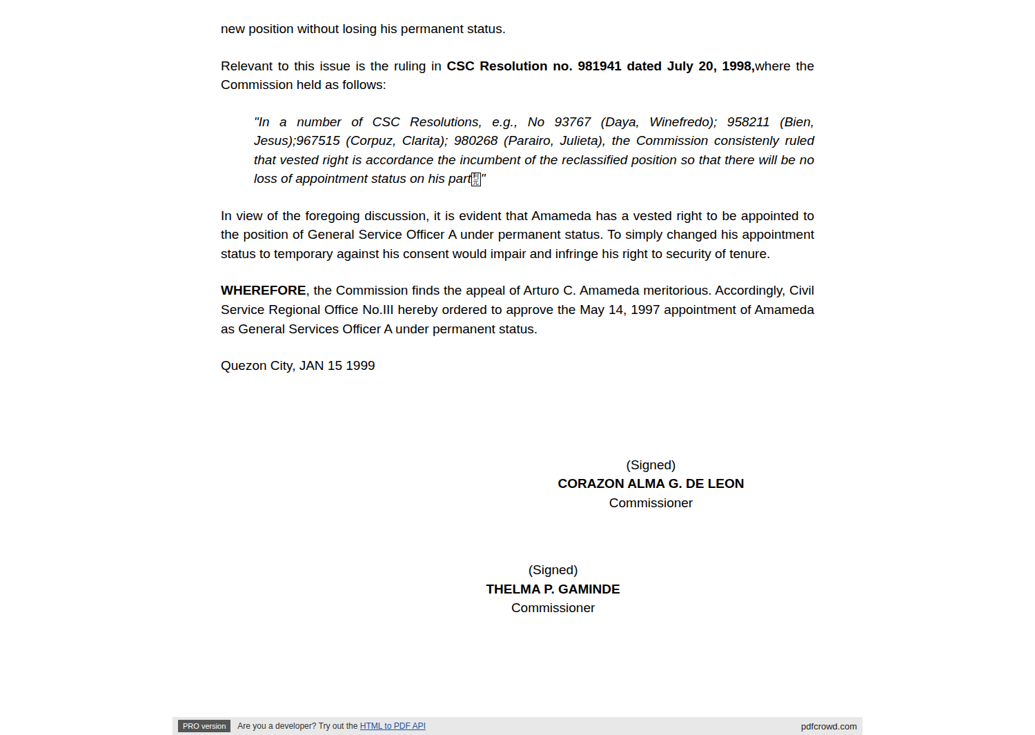new position without losing his permanent status.
Relevant to this issue is the ruling in CSC Resolution no. 981941 dated July 20, 1998, where the Commission held as follows:
"In a number of CSC Resolutions, e.g., No 93767 (Daya, Winefredo); 958211 (Bien, Jesus);967515 (Corpuz, Clarita); 980268 (Parairo, Julieta), the Commission consistenly ruled that vested right is accordance the incumbent of the reclassified position so that there will be no loss of appointment status on his part利元"
In view of the foregoing discussion, it is evident that Amameda has a vested right to be appointed to the position of General Service Officer A under permanent status. To simply changed his appointment status to temporary against his consent would impair and infringe his right to security of tenure.
WHEREFORE, the Commission finds the appeal of Arturo C. Amameda meritorious. Accordingly, Civil Service Regional Office No.III hereby ordered to approve the May 14, 1997 appointment of Amameda as General Services Officer A under permanent status.
Quezon City, JAN 15 1999
(Signed)
CORAZON ALMA G. DE LEON
Commissioner
(Signed)
THELMA P. GAMINDE
Commissioner
PRO version Are you a developer? Try out the HTML to PDF API
pdfcrowd.com